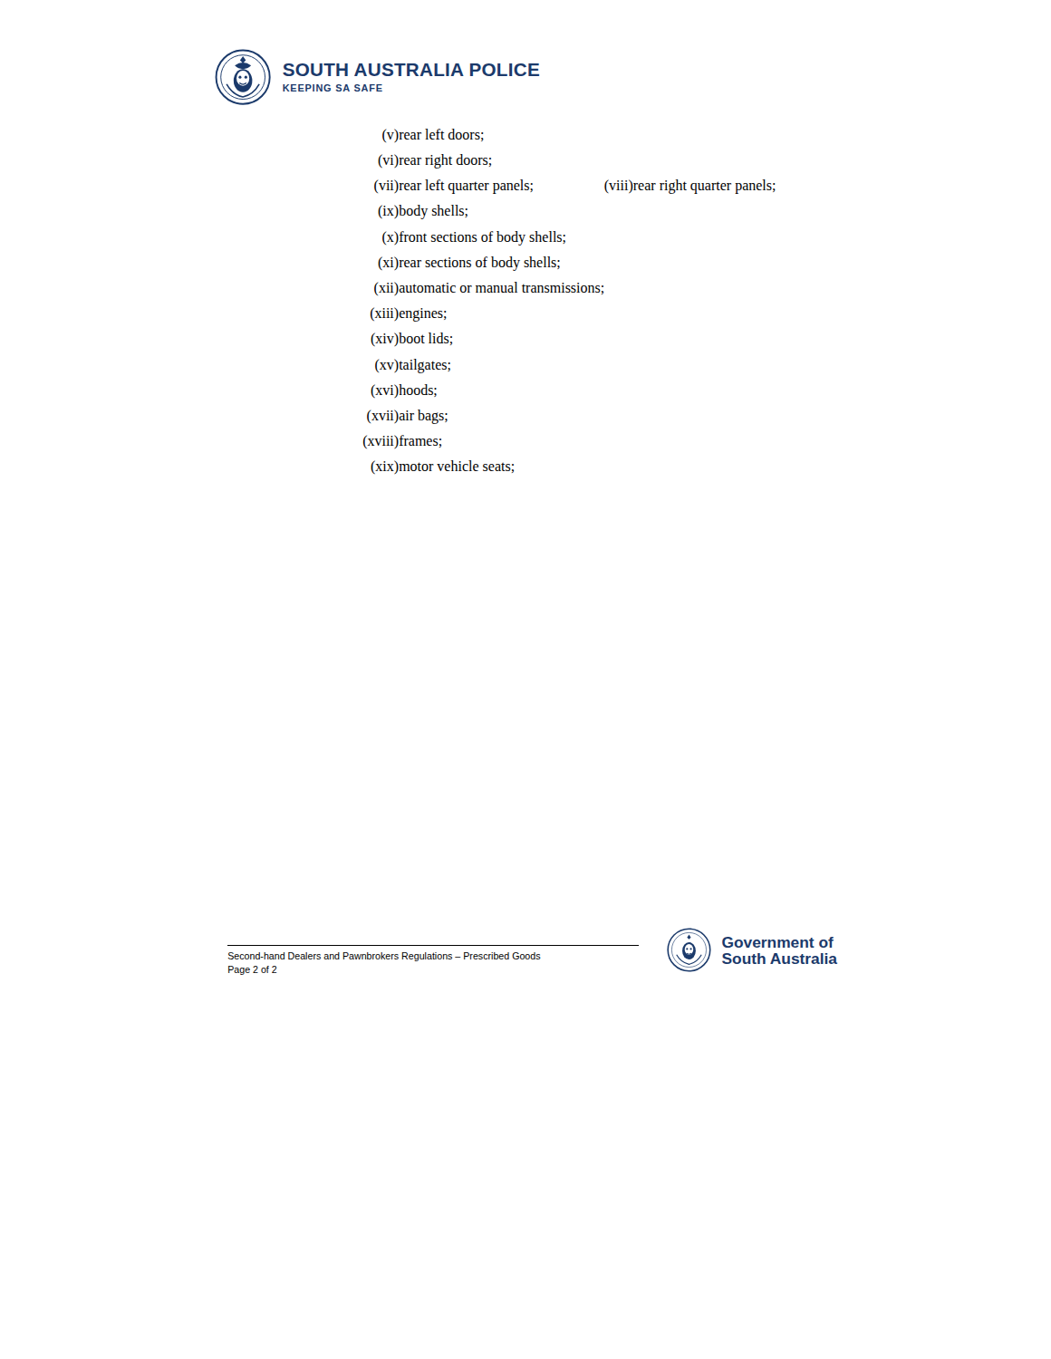SOUTH AUSTRALIA POLICE
KEEPING SA SAFE
| (v) | rear left doors; |
| (vi) | rear right doors; |
| (vii) | rear left quarter panels; | (viii) | rear right quarter panels; |
| (ix) | body shells; |
| (x) | front sections of body shells; |
| (xi) | rear sections of body shells; |
| (xii) | automatic or manual transmissions; |
| (xiii) | engines; |
| (xiv) | boot lids; |
| (xv) | tailgates; |
| (xvi) | hoods; |
| (xvii) | air bags; |
| (xviii) | frames; |
| (xix) | motor vehicle seats; |
Second-hand Dealers and Pawnbrokers Regulations – Prescribed Goods
Page 2 of 2
Government of
South Australia